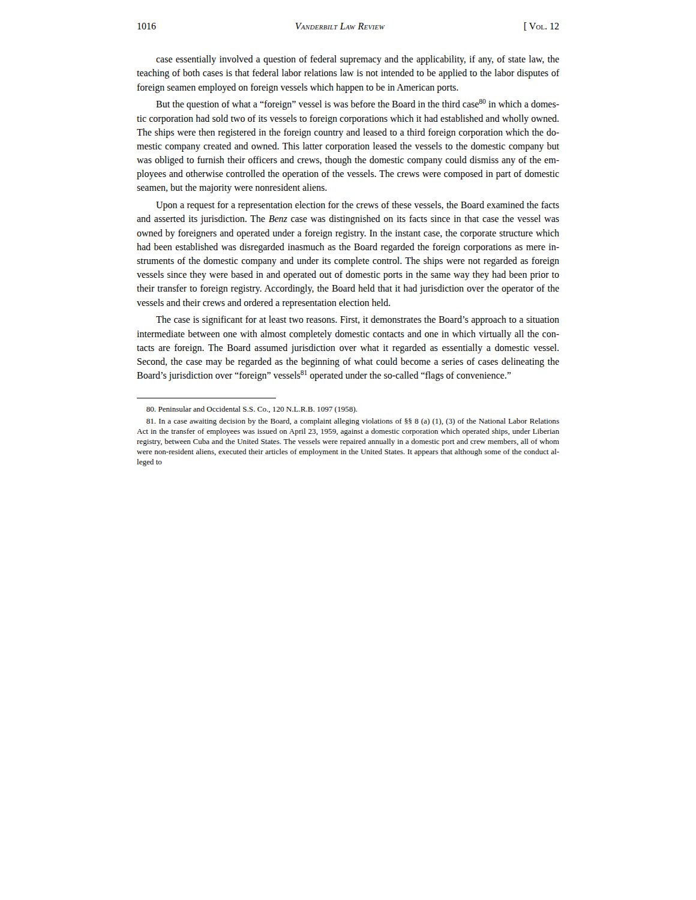1016 Vanderbilt Law Review [ Vol. 12
case essentially involved a question of federal supremacy and the applicability, if any, of state law, the teaching of both cases is that federal labor relations law is not intended to be applied to the labor disputes of foreign seamen employed on foreign vessels which happen to be in American ports.
But the question of what a “foreign” vessel is was before the Board in the third case80 in which a domestic corporation had sold two of its vessels to foreign corporations which it had established and wholly owned. The ships were then registered in the foreign country and leased to a third foreign corporation which the domestic company created and owned. This latter corporation leased the vessels to the domestic company but was obliged to furnish their officers and crews, though the domestic company could dismiss any of the employees and otherwise controlled the operation of the vessels. The crews were composed in part of domestic seamen, but the majority were nonresident aliens.
Upon a request for a representation election for the crews of these vessels, the Board examined the facts and asserted its jurisdiction. The Benz case was distingnished on its facts since in that case the vessel was owned by foreigners and operated under a foreign registry. In the instant case, the corporate structure which had been established was disregarded inasmuch as the Board regarded the foreign corporations as mere instruments of the domestic company and under its complete control. The ships were not regarded as foreign vessels since they were based in and operated out of domestic ports in the same way they had been prior to their transfer to foreign registry. Accordingly, the Board held that it had jurisdiction over the operator of the vessels and their crews and ordered a representation election held.
The case is significant for at least two reasons. First, it demonstrates the Board’s approach to a situation intermediate between one with almost completely domestic contacts and one in which virtually all the contacts are foreign. The Board assumed jurisdiction over what it regarded as essentially a domestic vessel. Second, the case may be regarded as the beginning of what could become a series of cases delineating the Board’s jurisdiction over “foreign” vessels81 operated under the so-called “flags of convenience.”
80. Peninsular and Occidental S.S. Co., 120 N.L.R.B. 1097 (1958).
81. In a case awaiting decision by the Board, a complaint alleging violations of §§ 8 (a) (1), (3) of the National Labor Relations Act in the transfer of employees was issued on April 23, 1959, against a domestic corporation which operated ships, under Liberian registry, between Cuba and the United States. The vessels were repaired annually in a domestic port and crew members, all of whom were non-resident aliens, executed their articles of employment in the United States. It appears that although some of the conduct alleged to